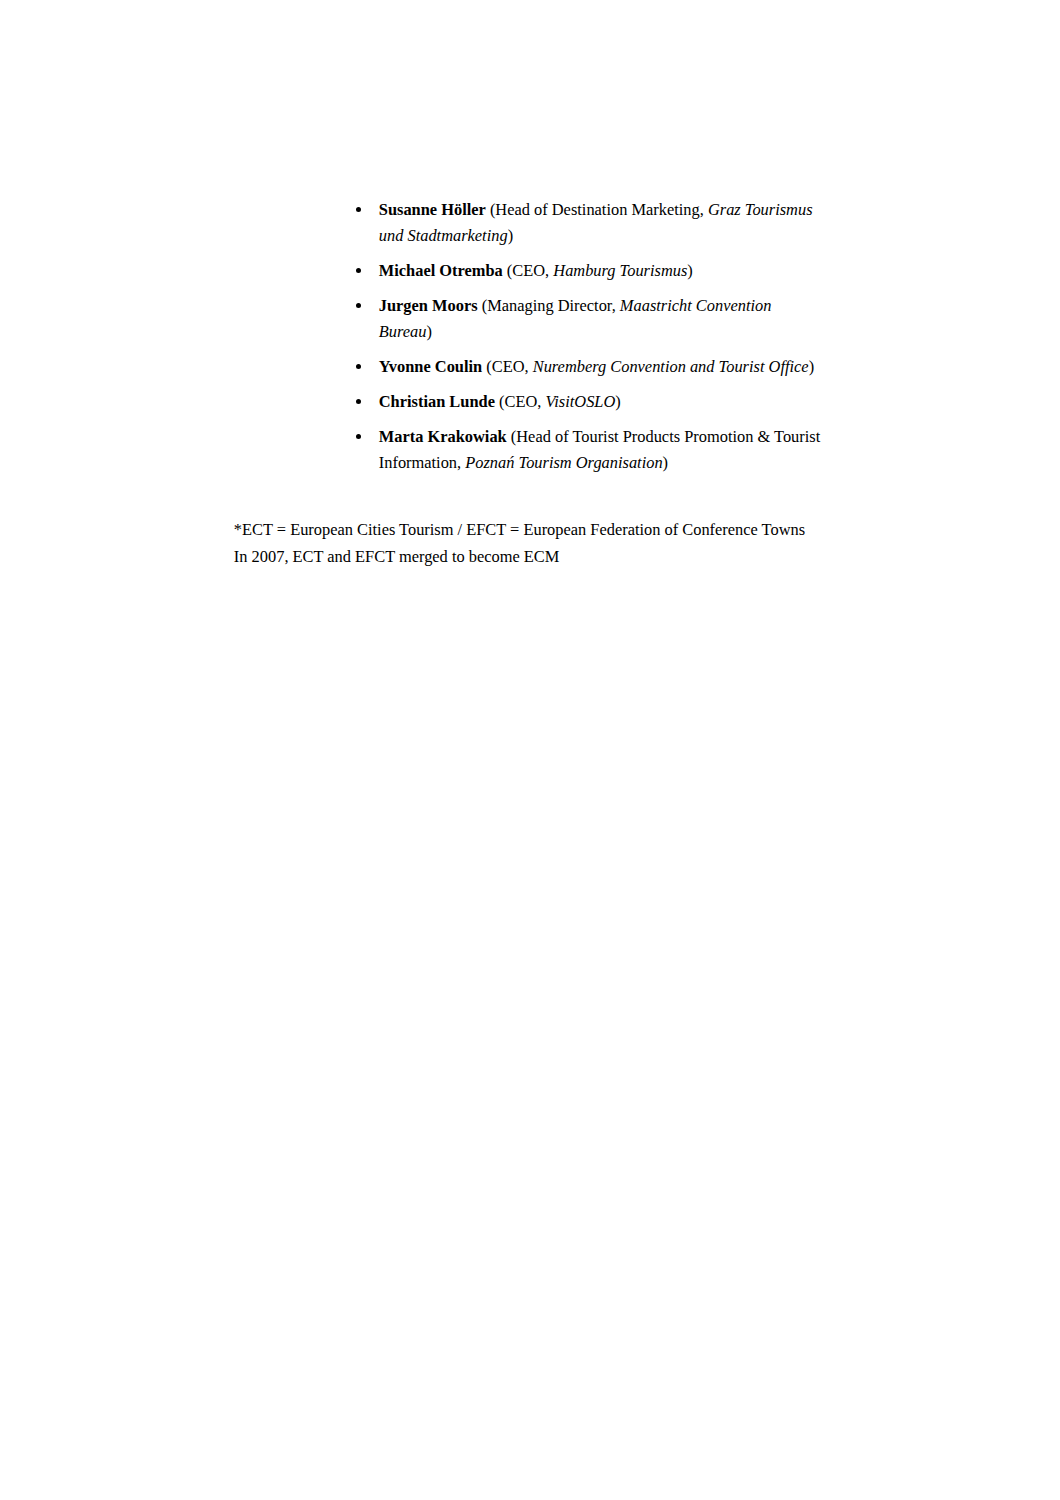Susanne Höller (Head of Destination Marketing, Graz Tourismus und Stadtmarketing)
Michael Otremba (CEO, Hamburg Tourismus)
Jurgen Moors (Managing Director, Maastricht Convention Bureau)
Yvonne Coulin (CEO, Nuremberg Convention and Tourist Office)
Christian Lunde (CEO, VisitOSLO)
Marta Krakowiak (Head of Tourist Products Promotion & Tourist Information, Poznań Tourism Organisation)
*ECT = European Cities Tourism / EFCT = European Federation of Conference Towns
In 2007, ECT and EFCT merged to become ECM